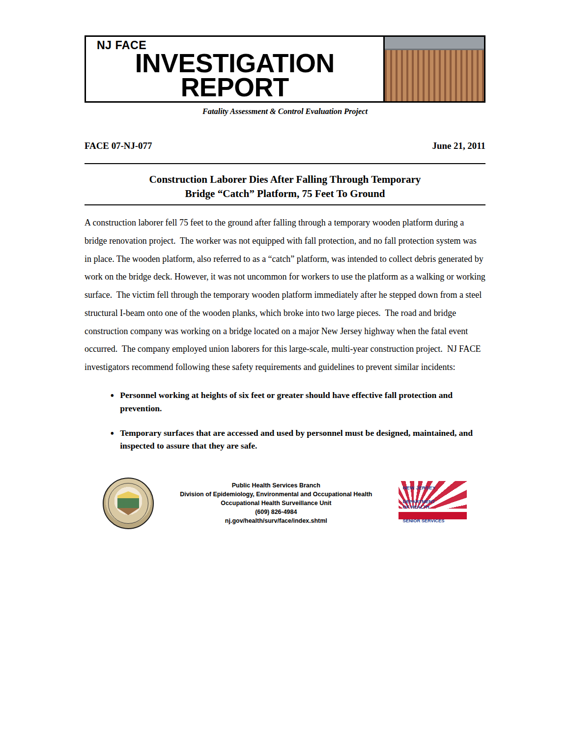NJ FACE
INVESTIGATION
REPORT
Fatality Assessment & Control Evaluation Project
FACE 07-NJ-077 June 21, 2011
Construction Laborer Dies After Falling Through Temporary
Bridge “Catch” Platform, 75 Feet To Ground
A construction laborer fell 75 feet to the ground after falling through a temporary wooden platform during a bridge renovation project. The worker was not equipped with fall protection, and no fall protection system was in place. The wooden platform, also referred to as a “catch” platform, was intended to collect debris generated by work on the bridge deck. However, it was not uncommon for workers to use the platform as a walking or working surface. The victim fell through the temporary wooden platform immediately after he stepped down from a steel structural I-beam onto one of the wooden planks, which broke into two large pieces. The road and bridge construction company was working on a bridge located on a major New Jersey highway when the fatal event occurred. The company employed union laborers for this large-scale, multi-year construction project. NJ FACE investigators recommend following these safety requirements and guidelines to prevent similar incidents:
Personnel working at heights of six feet or greater should have effective fall protection and prevention.
Temporary surfaces that are accessed and used by personnel must be designed, maintained, and inspected to assure that they are safe.
Public Health Services Branch
Division of Epidemiology, Environmental and Occupational Health
Occupational Health Surveillance Unit
(609) 826-4984
nj.gov/health/surv/face/index.shtml
NEW JERSEY
DEPARTMENT
OF HEALTH
SENIOR SERVICES